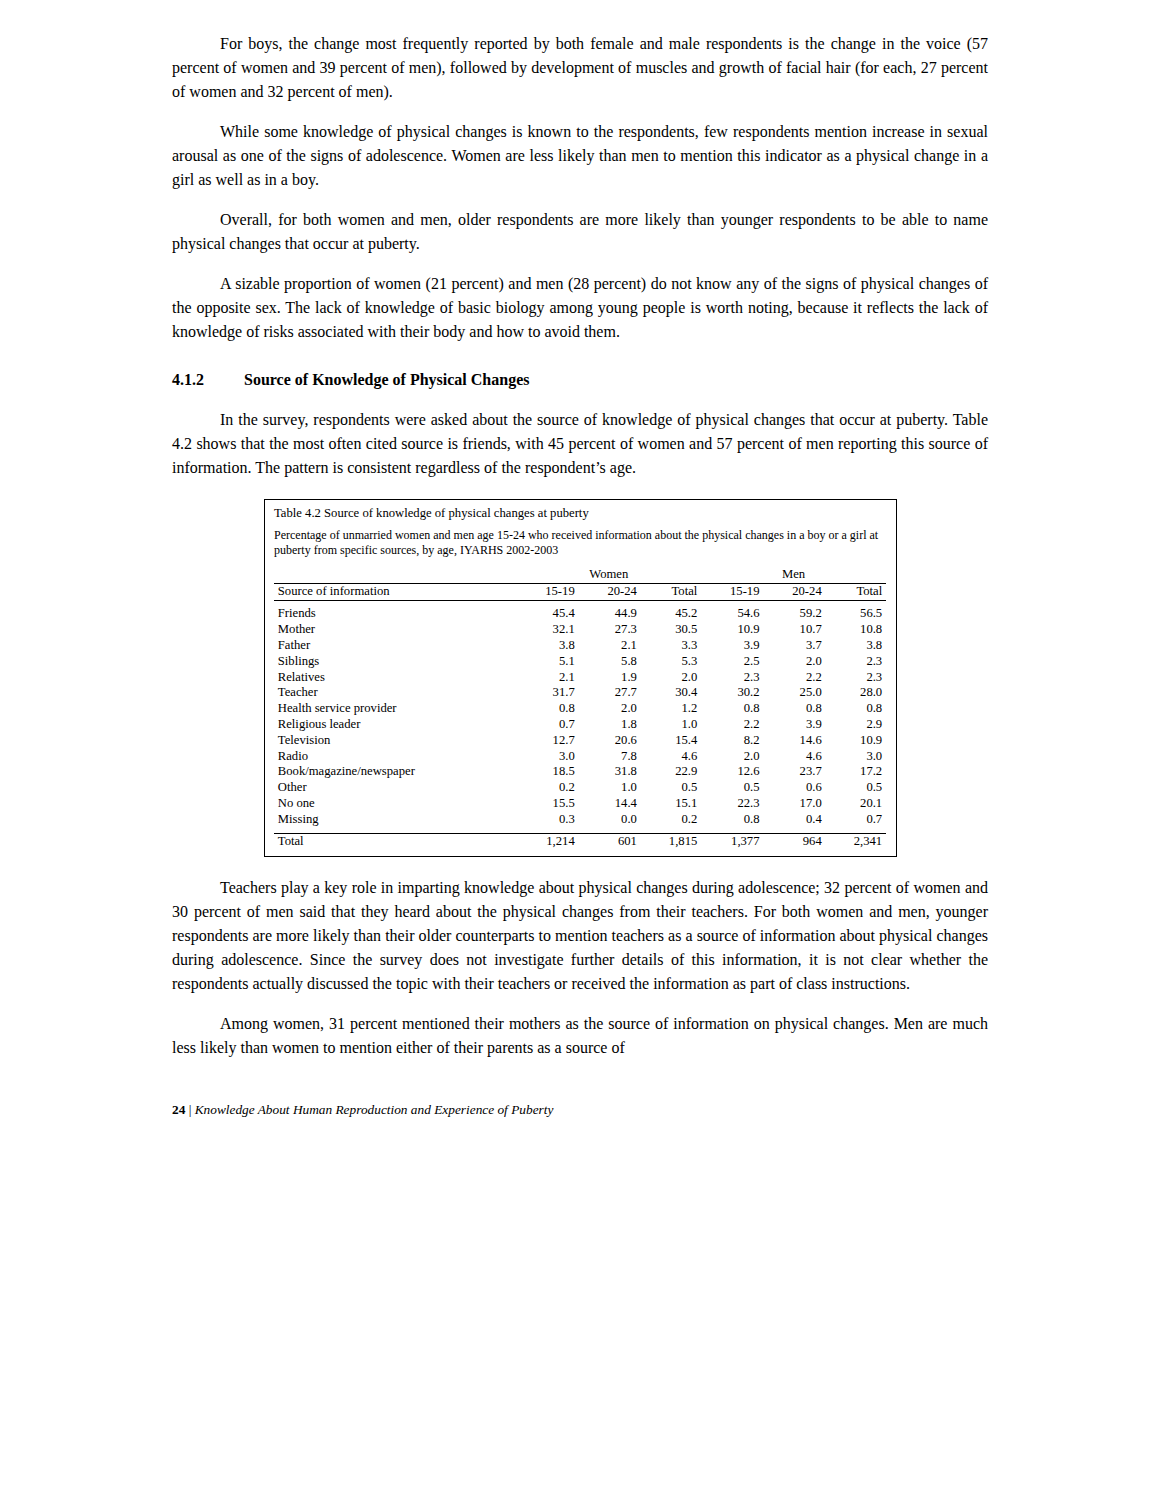For boys, the change most frequently reported by both female and male respondents is the change in the voice (57 percent of women and 39 percent of men), followed by development of muscles and growth of facial hair (for each, 27 percent of women and 32 percent of men).
While some knowledge of physical changes is known to the respondents, few respondents mention increase in sexual arousal as one of the signs of adolescence. Women are less likely than men to mention this indicator as a physical change in a girl as well as in a boy.
Overall, for both women and men, older respondents are more likely than younger respondents to be able to name physical changes that occur at puberty.
A sizable proportion of women (21 percent) and men (28 percent) do not know any of the signs of physical changes of the opposite sex. The lack of knowledge of basic biology among young people is worth noting, because it reflects the lack of knowledge of risks associated with their body and how to avoid them.
4.1.2 Source of Knowledge of Physical Changes
In the survey, respondents were asked about the source of knowledge of physical changes that occur at puberty. Table 4.2 shows that the most often cited source is friends, with 45 percent of women and 57 percent of men reporting this source of information. The pattern is consistent regardless of the respondent’s age.
Table 4.2 Source of knowledge of physical changes at puberty
Percentage of unmarried women and men age 15-24 who received information about the physical changes in a boy or a girl at puberty from specific sources, by age, IYARHS 2002-2003
| | Women | Men |
| --- | --- | --- |
| Source of information | 15-19 | 20-24 | Total | 15-19 | 20-24 | Total |
| Friends | 45.4 | 44.9 | 45.2 | 54.6 | 59.2 | 56.5 |
| Mother | 32.1 | 27.3 | 30.5 | 10.9 | 10.7 | 10.8 |
| Father | 3.8 | 2.1 | 3.3 | 3.9 | 3.7 | 3.8 |
| Siblings | 5.1 | 5.8 | 5.3 | 2.5 | 2.0 | 2.3 |
| Relatives | 2.1 | 1.9 | 2.0 | 2.3 | 2.2 | 2.3 |
| Teacher | 31.7 | 27.7 | 30.4 | 30.2 | 25.0 | 28.0 |
| Health service provider | 0.8 | 2.0 | 1.2 | 0.8 | 0.8 | 0.8 |
| Religious leader | 0.7 | 1.8 | 1.0 | 2.2 | 3.9 | 2.9 |
| Television | 12.7 | 20.6 | 15.4 | 8.2 | 14.6 | 10.9 |
| Radio | 3.0 | 7.8 | 4.6 | 2.0 | 4.6 | 3.0 |
| Book/magazine/newspaper | 18.5 | 31.8 | 22.9 | 12.6 | 23.7 | 17.2 |
| Other | 0.2 | 1.0 | 0.5 | 0.5 | 0.6 | 0.5 |
| No one | 15.5 | 14.4 | 15.1 | 22.3 | 17.0 | 20.1 |
| Missing | 0.3 | 0.0 | 0.2 | 0.8 | 0.4 | 0.7 |
| Total | 1,214 | 601 | 1,815 | 1,377 | 964 | 2,341 |
Teachers play a key role in imparting knowledge about physical changes during adolescence; 32 percent of women and 30 percent of men said that they heard about the physical changes from their teachers. For both women and men, younger respondents are more likely than their older counterparts to mention teachers as a source of information about physical changes during adolescence. Since the survey does not investigate further details of this information, it is not clear whether the respondents actually discussed the topic with their teachers or received the information as part of class instructions.
Among women, 31 percent mentioned their mothers as the source of information on physical changes. Men are much less likely than women to mention either of their parents as a source of
24 | Knowledge About Human Reproduction and Experience of Puberty